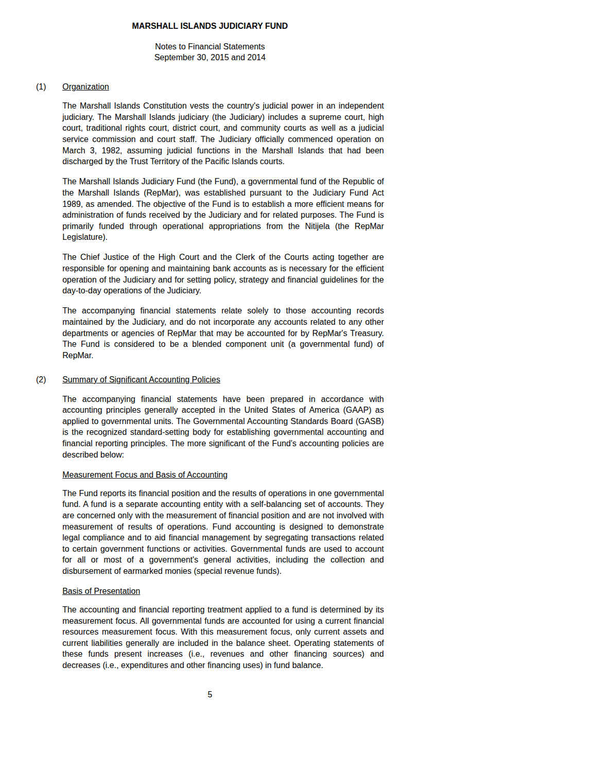MARSHALL ISLANDS JUDICIARY FUND
Notes to Financial Statements
September 30, 2015 and 2014
(1) Organization
The Marshall Islands Constitution vests the country's judicial power in an independent judiciary. The Marshall Islands judiciary (the Judiciary) includes a supreme court, high court, traditional rights court, district court, and community courts as well as a judicial service commission and court staff. The Judiciary officially commenced operation on March 3, 1982, assuming judicial functions in the Marshall Islands that had been discharged by the Trust Territory of the Pacific Islands courts.
The Marshall Islands Judiciary Fund (the Fund), a governmental fund of the Republic of the Marshall Islands (RepMar), was established pursuant to the Judiciary Fund Act 1989, as amended. The objective of the Fund is to establish a more efficient means for administration of funds received by the Judiciary and for related purposes. The Fund is primarily funded through operational appropriations from the Nitijela (the RepMar Legislature).
The Chief Justice of the High Court and the Clerk of the Courts acting together are responsible for opening and maintaining bank accounts as is necessary for the efficient operation of the Judiciary and for setting policy, strategy and financial guidelines for the day-to-day operations of the Judiciary.
The accompanying financial statements relate solely to those accounting records maintained by the Judiciary, and do not incorporate any accounts related to any other departments or agencies of RepMar that may be accounted for by RepMar's Treasury. The Fund is considered to be a blended component unit (a governmental fund) of RepMar.
(2) Summary of Significant Accounting Policies
The accompanying financial statements have been prepared in accordance with accounting principles generally accepted in the United States of America (GAAP) as applied to governmental units. The Governmental Accounting Standards Board (GASB) is the recognized standard-setting body for establishing governmental accounting and financial reporting principles. The more significant of the Fund's accounting policies are described below:
Measurement Focus and Basis of Accounting
The Fund reports its financial position and the results of operations in one governmental fund. A fund is a separate accounting entity with a self-balancing set of accounts. They are concerned only with the measurement of financial position and are not involved with measurement of results of operations. Fund accounting is designed to demonstrate legal compliance and to aid financial management by segregating transactions related to certain government functions or activities. Governmental funds are used to account for all or most of a government's general activities, including the collection and disbursement of earmarked monies (special revenue funds).
Basis of Presentation
The accounting and financial reporting treatment applied to a fund is determined by its measurement focus. All governmental funds are accounted for using a current financial resources measurement focus. With this measurement focus, only current assets and current liabilities generally are included in the balance sheet. Operating statements of these funds present increases (i.e., revenues and other financing sources) and decreases (i.e., expenditures and other financing uses) in fund balance.
5